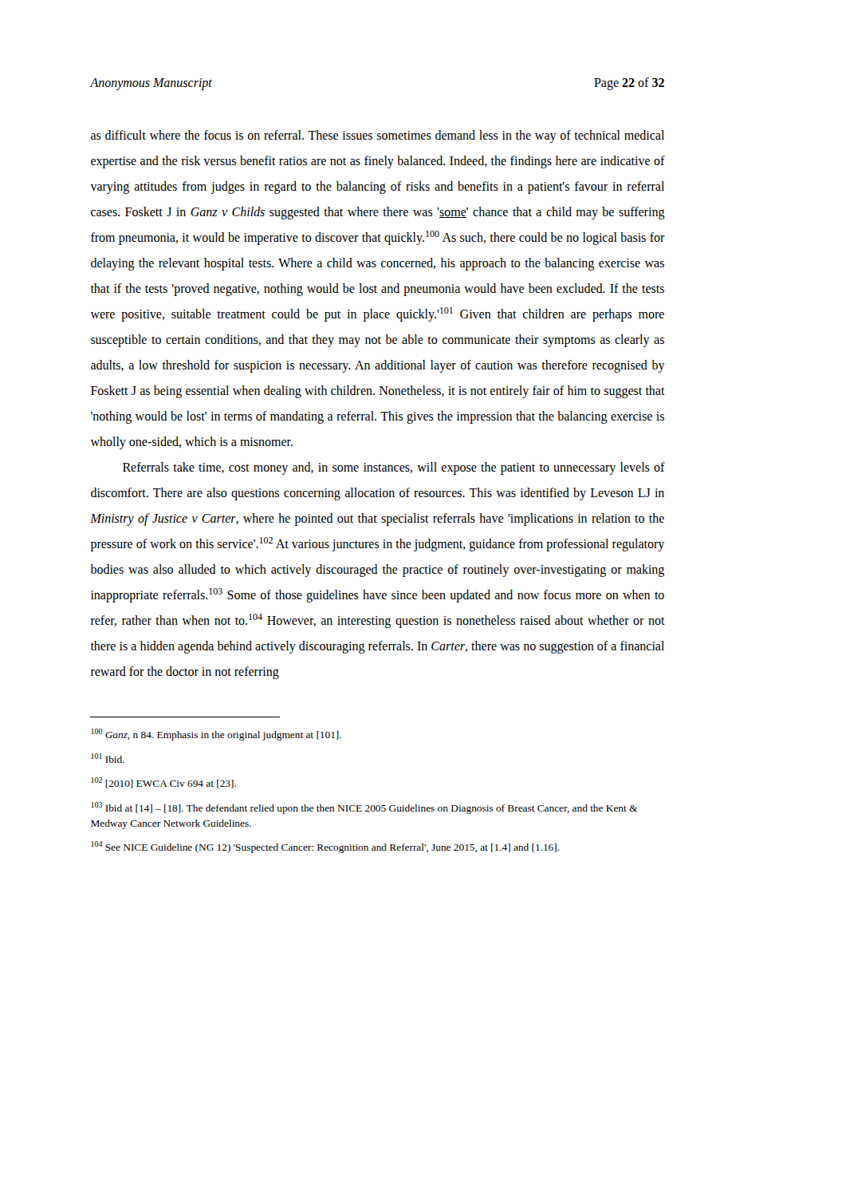Anonymous Manuscript Page 22 of 32
as difficult where the focus is on referral. These issues sometimes demand less in the way of technical medical expertise and the risk versus benefit ratios are not as finely balanced. Indeed, the findings here are indicative of varying attitudes from judges in regard to the balancing of risks and benefits in a patient's favour in referral cases. Foskett J in Ganz v Childs suggested that where there was 'some' chance that a child may be suffering from pneumonia, it would be imperative to discover that quickly.100 As such, there could be no logical basis for delaying the relevant hospital tests. Where a child was concerned, his approach to the balancing exercise was that if the tests 'proved negative, nothing would be lost and pneumonia would have been excluded. If the tests were positive, suitable treatment could be put in place quickly.'101 Given that children are perhaps more susceptible to certain conditions, and that they may not be able to communicate their symptoms as clearly as adults, a low threshold for suspicion is necessary. An additional layer of caution was therefore recognised by Foskett J as being essential when dealing with children. Nonetheless, it is not entirely fair of him to suggest that 'nothing would be lost' in terms of mandating a referral. This gives the impression that the balancing exercise is wholly one-sided, which is a misnomer.
Referrals take time, cost money and, in some instances, will expose the patient to unnecessary levels of discomfort. There are also questions concerning allocation of resources. This was identified by Leveson LJ in Ministry of Justice v Carter, where he pointed out that specialist referrals have 'implications in relation to the pressure of work on this service'.102 At various junctures in the judgment, guidance from professional regulatory bodies was also alluded to which actively discouraged the practice of routinely over-investigating or making inappropriate referrals.103 Some of those guidelines have since been updated and now focus more on when to refer, rather than when not to.104 However, an interesting question is nonetheless raised about whether or not there is a hidden agenda behind actively discouraging referrals. In Carter, there was no suggestion of a financial reward for the doctor in not referring
100 Ganz, n 84. Emphasis in the original judgment at [101].
101 Ibid.
102 [2010] EWCA Civ 694 at [23].
103 Ibid at [14] – [18]. The defendant relied upon the then NICE 2005 Guidelines on Diagnosis of Breast Cancer, and the Kent & Medway Cancer Network Guidelines.
104 See NICE Guideline (NG 12) 'Suspected Cancer: Recognition and Referral', June 2015, at [1.4] and [1.16].